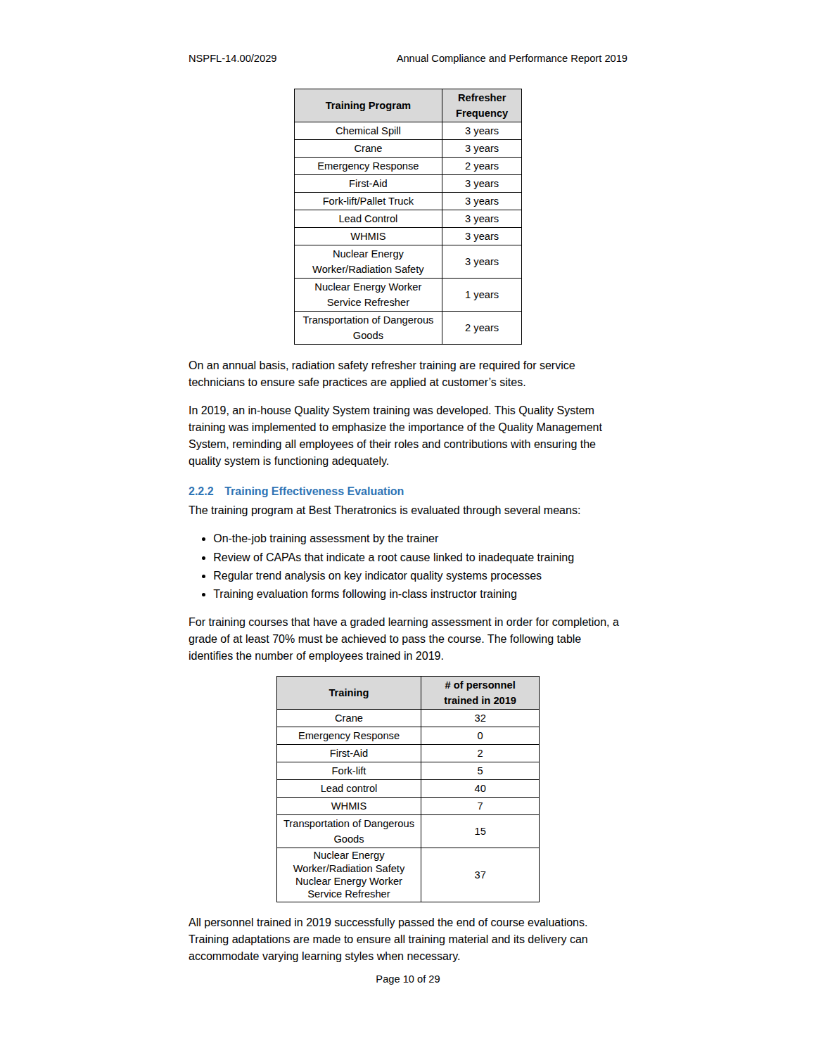NSPFL-14.00/2029
Annual Compliance and Performance Report 2019
| Training Program | Refresher Frequency |
| --- | --- |
| Chemical Spill | 3 years |
| Crane | 3 years |
| Emergency Response | 2 years |
| First-Aid | 3 years |
| Fork-lift/Pallet Truck | 3 years |
| Lead Control | 3 years |
| WHMIS | 3 years |
| Nuclear Energy Worker/Radiation Safety | 3 years |
| Nuclear Energy Worker Service Refresher | 1 years |
| Transportation of Dangerous Goods | 2 years |
On an annual basis, radiation safety refresher training are required for service technicians to ensure safe practices are applied at customer’s sites.
In 2019, an in-house Quality System training was developed. This Quality System training was implemented to emphasize the importance of the Quality Management System, reminding all employees of their roles and contributions with ensuring the quality system is functioning adequately.
2.2.2 Training Effectiveness Evaluation
The training program at Best Theratronics is evaluated through several means:
On-the-job training assessment by the trainer
Review of CAPAs that indicate a root cause linked to inadequate training
Regular trend analysis on key indicator quality systems processes
Training evaluation forms following in-class instructor training
For training courses that have a graded learning assessment in order for completion, a grade of at least 70% must be achieved to pass the course. The following table identifies the number of employees trained in 2019.
| Training | # of personnel trained in 2019 |
| --- | --- |
| Crane | 32 |
| Emergency Response | 0 |
| First-Aid | 2 |
| Fork-lift | 5 |
| Lead control | 40 |
| WHMIS | 7 |
| Transportation of Dangerous Goods | 15 |
| Nuclear Energy Worker/Radiation Safety Nuclear Energy Worker Service Refresher | 37 |
All personnel trained in 2019 successfully passed the end of course evaluations. Training adaptations are made to ensure all training material and its delivery can accommodate varying learning styles when necessary.
Page 10 of 29